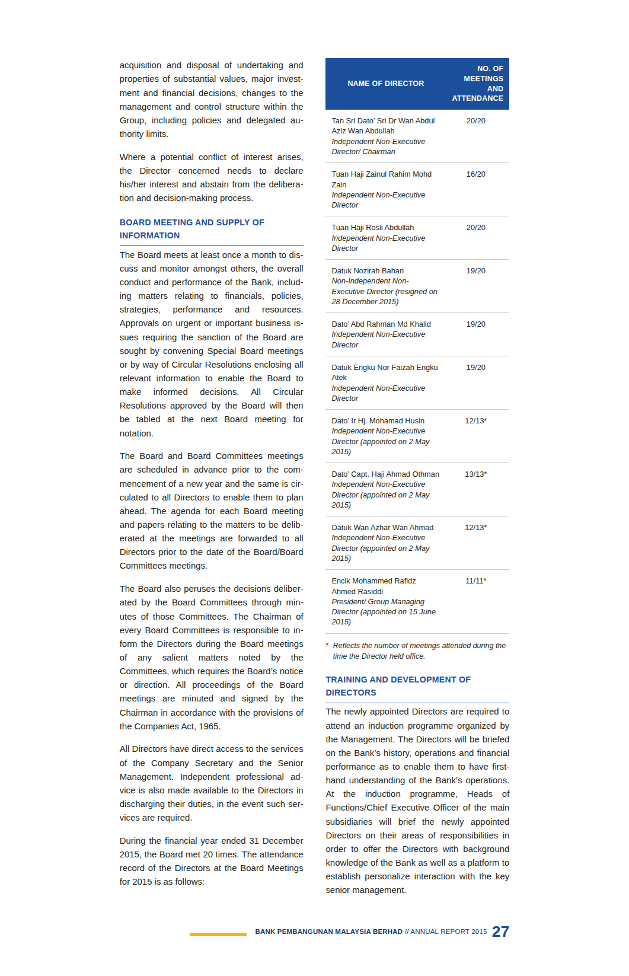acquisition and disposal of undertaking and properties of substantial values, major investment and financial decisions, changes to the management and control structure within the Group, including policies and delegated authority limits.
Where a potential conflict of interest arises, the Director concerned needs to declare his/her interest and abstain from the deliberation and decision-making process.
Board Meeting and Supply of Information
The Board meets at least once a month to discuss and monitor amongst others, the overall conduct and performance of the Bank, including matters relating to financials, policies, strategies, performance and resources. Approvals on urgent or important business issues requiring the sanction of the Board are sought by convening Special Board meetings or by way of Circular Resolutions enclosing all relevant information to enable the Board to make informed decisions. All Circular Resolutions approved by the Board will then be tabled at the next Board meeting for notation.
The Board and Board Committees meetings are scheduled in advance prior to the commencement of a new year and the same is circulated to all Directors to enable them to plan ahead. The agenda for each Board meeting and papers relating to the matters to be deliberated at the meetings are forwarded to all Directors prior to the date of the Board/Board Committees meetings.
The Board also peruses the decisions deliberated by the Board Committees through minutes of those Committees. The Chairman of every Board Committees is responsible to inform the Directors during the Board meetings of any salient matters noted by the Committees, which requires the Board’s notice or direction. All proceedings of the Board meetings are minuted and signed by the Chairman in accordance with the provisions of the Companies Act, 1965.
All Directors have direct access to the services of the Company Secretary and the Senior Management. Independent professional advice is also made available to the Directors in discharging their duties, in the event such services are required.
During the financial year ended 31 December 2015, the Board met 20 times. The attendance record of the Directors at the Board Meetings for 2015 is as follows:
| Name of Director | No. of Meetings and Attendance |
| --- | --- |
| Tan Sri Dato’ Sri Dr Wan Abdul Aziz Wan Abdullah Independent Non-Executive Director/ Chairman | 20/20 |
| Tuan Haji Zainul Rahim Mohd Zain Independent Non-Executive Director | 16/20 |
| Tuan Haji Rosli Abdullah Independent Non-Executive Director | 20/20 |
| Datuk Nozirah Bahari Non-Independent Non-Executive Director (resigned on 28 December 2015) | 19/20 |
| Dato’ Abd Rahman Md Khalid Independent Non-Executive Director | 19/20 |
| Datuk Engku Nor Faizah Engku Atek Independent Non-Executive Director | 19/20 |
| Dato’ Ir Hj. Mohamad Husin Independent Non-Executive Director (appointed on 2 May 2015) | 12/13* |
| Dato’ Capt. Haji Ahmad Othman Independent Non-Executive Director (appointed on 2 May 2015) | 13/13* |
| Datuk Wan Azhar Wan Ahmad Independent Non-Executive Director (appointed on 2 May 2015) | 12/13* |
| Encik Mohammed Rafidz Ahmed Rasiddi President/ Group Managing Director (appointed on 15 June 2015) | 11/11* |
* Reflects the number of meetings attended during the time the Director held office.
Training and Development of Directors
The newly appointed Directors are required to attend an induction programme organized by the Management. The Directors will be briefed on the Bank’s history, operations and financial performance as to enable them to have first-hand understanding of the Bank’s operations. At the induction programme, Heads of Functions/Chief Executive Officer of the main subsidiaries will brief the newly appointed Directors on their areas of responsibilities in order to offer the Directors with background knowledge of the Bank as well as a platform to establish personalize interaction with the key senior management.
BANK PEMBANGUNAN MALAYSIA BERHAD // ANNUAL REPORT 2015
27